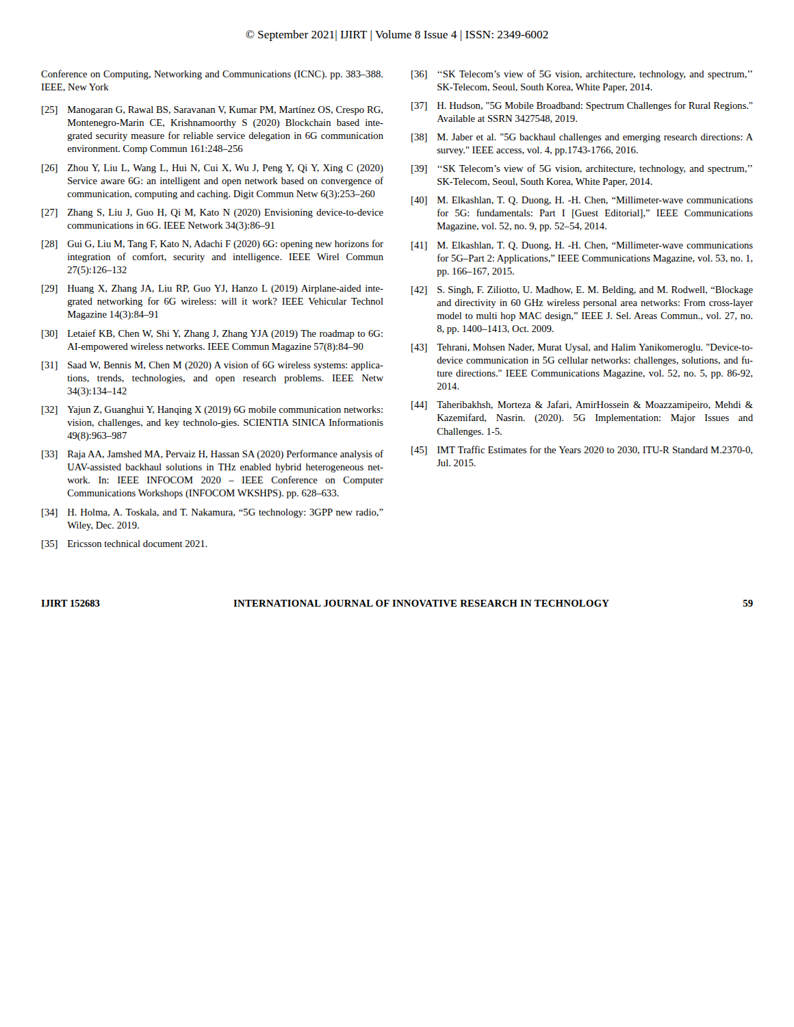© September 2021| IJIRT | Volume 8 Issue 4 | ISSN: 2349-6002
Conference on Computing, Networking and Communications (ICNC). pp. 383–388. IEEE, New York
[25] Manogaran G, Rawal BS, Saravanan V, Kumar PM, Martínez OS, Crespo RG, Montenegro-Marin CE, Krishnamoorthy S (2020) Blockchain based integrated security measure for reliable service delegation in 6G communication environment. Comp Commun 161:248–256
[26] Zhou Y, Liu L, Wang L, Hui N, Cui X, Wu J, Peng Y, Qi Y, Xing C (2020) Service aware 6G: an intelligent and open network based on convergence of communication, computing and caching. Digit Commun Netw 6(3):253–260
[27] Zhang S, Liu J, Guo H, Qi M, Kato N (2020) Envisioning device-to-device communications in 6G. IEEE Network 34(3):86–91
[28] Gui G, Liu M, Tang F, Kato N, Adachi F (2020) 6G: opening new horizons for integration of comfort, security and intelligence. IEEE Wirel Commun 27(5):126–132
[29] Huang X, Zhang JA, Liu RP, Guo YJ, Hanzo L (2019) Airplane-aided integrated networking for 6G wireless: will it work? IEEE Vehicular Technol Magazine 14(3):84–91
[30] Letaief KB, Chen W, Shi Y, Zhang J, Zhang YJA (2019) The roadmap to 6G: AI-empowered wireless networks. IEEE Commun Magazine 57(8):84–90
[31] Saad W, Bennis M, Chen M (2020) A vision of 6G wireless systems: applications, trends, technologies, and open research problems. IEEE Netw 34(3):134–142
[32] Yajun Z, Guanghui Y, Hanqing X (2019) 6G mobile communication networks: vision, challenges, and key technolo-gies. SCIENTIA SINICA Informationis 49(8):963–987
[33] Raja AA, Jamshed MA, Pervaiz H, Hassan SA (2020) Performance analysis of UAV-assisted backhaul solutions in THz enabled hybrid heterogeneous network. In: IEEE INFOCOM 2020 – IEEE Conference on Computer Communications Workshops (INFOCOM WKSHPS). pp. 628–633.
[34] H. Holma, A. Toskala, and T. Nakamura, “5G technology: 3GPP new radio,” Wiley, Dec. 2019.
[35] Ericsson technical document 2021.
[36]‘‘SK Telecom’s view of 5G vision, architecture, technology, and spectrum,’’ SK-Telecom, Seoul, South Korea, White Paper, 2014.
[37] H. Hudson, "5G Mobile Broadband: Spectrum Challenges for Rural Regions." Available at SSRN 3427548, 2019.
[38] M. Jaber et al. "5G backhaul challenges and emerging research directions: A survey." IEEE access, vol. 4, pp.1743-1766, 2016.
[39]‘‘SK Telecom’s view of 5G vision, architecture, technology, and spectrum,’’ SK-Telecom, Seoul, South Korea, White Paper, 2014.
[40] M. Elkashlan, T. Q. Duong, H. -H. Chen, “Millimeter-wave communications for 5G: fundamentals: Part I [Guest Editorial],” IEEE Communications Magazine, vol. 52, no. 9, pp. 52–54, 2014.
[41] M. Elkashlan, T. Q. Duong, H. -H. Chen, “Millimeter-wave communications for 5G–Part 2: Applications,” IEEE Communications Magazine, vol. 53, no. 1, pp. 166–167, 2015.
[42] S. Singh, F. Ziliotto, U. Madhow, E. M. Belding, and M. Rodwell, “Blockage and directivity in 60 GHz wireless personal area networks: From cross-layer model to multi hop MAC design,” IEEE J. Sel. Areas Commun., vol. 27, no. 8, pp. 1400–1413, Oct. 2009.
[43] Tehrani, Mohsen Nader, Murat Uysal, and Halim Yanikomeroglu. "Device-to-device communication in 5G cellular networks: challenges, solutions, and future directions." IEEE Communications Magazine, vol. 52, no. 5, pp. 86-92, 2014.
[44] Taheribakhsh, Morteza & Jafari, AmirHossein & Moazzamipeiro, Mehdi & Kazemifard, Nasrin. (2020). 5G Implementation: Major Issues and Challenges. 1-5.
[45] IMT Traffic Estimates for the Years 2020 to 2030, ITU-R Standard M.2370-0, Jul. 2015.
IJIRT 152683 INTERNATIONAL JOURNAL OF INNOVATIVE RESEARCH IN TECHNOLOGY 59